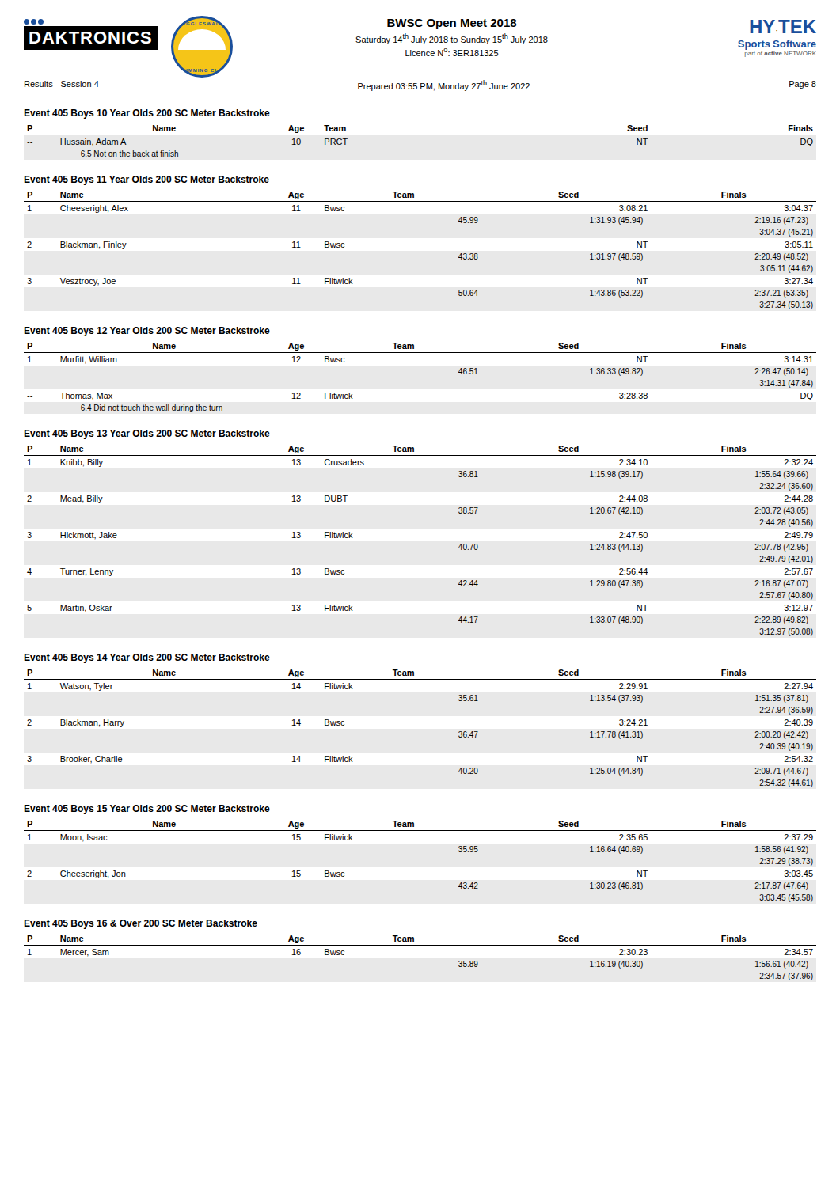DAKTRONICS
BIGGLESWADE
SWIMMING CLUB
BWSC Open Meet 2018
Saturday 14th July 2018 to Sunday 15th July 2018
Licence No: 3ER181325
HY·TEK
Sports Software
part of active NETWORK
Results - Session 4
Prepared 03:55 PM, Monday 27th June 2022
Page 8
Event 405 Boys 10 Year Olds 200 SC Meter Backstroke
| P | Name | Age | Team | Seed | Finals |
| --- | --- | --- | --- | --- | --- |
| -- | Hussain, Adam A | 10 | PRCT | NT | DQ |
| | 6.5 Not on the back at finish |
Event 405 Boys 11 Year Olds 200 SC Meter Backstroke
| P | Name | Age | Team | Seed | Finals |
| --- | --- | --- | --- | --- | --- |
| 1 | Cheeseright, Alex | 11 | Bwsc | 3:08.21 | 3:04.37 |
| | | | 45.99 | 1:31.93 (45.94) | 2:19.16 (47.23) |
| | 3:04.37 (45.21) |
| 2 | Blackman, Finley | 11 | Bwsc | NT | 3:05.11 |
| | | | 43.38 | 1:31.97 (48.59) | 2:20.49 (48.52) |
| | 3:05.11 (44.62) |
| 3 | Vesztrocy, Joe | 11 | Flitwick | NT | 3:27.34 |
| | | | 50.64 | 1:43.86 (53.22) | 2:37.21 (53.35) |
| | 3:27.34 (50.13) |
Event 405 Boys 12 Year Olds 200 SC Meter Backstroke
| P | Name | Age | Team | Seed | Finals |
| --- | --- | --- | --- | --- | --- |
| 1 | Murfitt, William | 12 | Bwsc | NT | 3:14.31 |
| | | | 46.51 | 1:36.33 (49.82) | 2:26.47 (50.14) |
| | 3:14.31 (47.84) |
| -- | Thomas, Max | 12 | Flitwick | 3:28.38 | DQ |
| | 6.4 Did not touch the wall during the turn |
Event 405 Boys 13 Year Olds 200 SC Meter Backstroke
| P | Name | Age | Team | Seed | Finals |
| --- | --- | --- | --- | --- | --- |
| 1 | Knibb, Billy | 13 | Crusaders | 2:34.10 | 2:32.24 |
| | | | 36.81 | 1:15.98 (39.17) | 1:55.64 (39.66) |
| | 2:32.24 (36.60) |
| 2 | Mead, Billy | 13 | DUBT | 2:44.08 | 2:44.28 |
| | | | 38.57 | 1:20.67 (42.10) | 2:03.72 (43.05) |
| | 2:44.28 (40.56) |
| 3 | Hickmott, Jake | 13 | Flitwick | 2:47.50 | 2:49.79 |
| | | | 40.70 | 1:24.83 (44.13) | 2:07.78 (42.95) |
| | 2:49.79 (42.01) |
| 4 | Turner, Lenny | 13 | Bwsc | 2:56.44 | 2:57.67 |
| | | | 42.44 | 1:29.80 (47.36) | 2:16.87 (47.07) |
| | 2:57.67 (40.80) |
| 5 | Martin, Oskar | 13 | Flitwick | NT | 3:12.97 |
| | | | 44.17 | 1:33.07 (48.90) | 2:22.89 (49.82) |
| | 3:12.97 (50.08) |
Event 405 Boys 14 Year Olds 200 SC Meter Backstroke
| P | Name | Age | Team | Seed | Finals |
| --- | --- | --- | --- | --- | --- |
| 1 | Watson, Tyler | 14 | Flitwick | 2:29.91 | 2:27.94 |
| | | | 35.61 | 1:13.54 (37.93) | 1:51.35 (37.81) |
| | 2:27.94 (36.59) |
| 2 | Blackman, Harry | 14 | Bwsc | 3:24.21 | 2:40.39 |
| | | | 36.47 | 1:17.78 (41.31) | 2:00.20 (42.42) |
| | 2:40.39 (40.19) |
| 3 | Brooker, Charlie | 14 | Flitwick | NT | 2:54.32 |
| | | | 40.20 | 1:25.04 (44.84) | 2:09.71 (44.67) |
| | 2:54.32 (44.61) |
Event 405 Boys 15 Year Olds 200 SC Meter Backstroke
| P | Name | Age | Team | Seed | Finals |
| --- | --- | --- | --- | --- | --- |
| 1 | Moon, Isaac | 15 | Flitwick | 2:35.65 | 2:37.29 |
| | | | 35.95 | 1:16.64 (40.69) | 1:58.56 (41.92) |
| | 2:37.29 (38.73) |
| 2 | Cheeseright, Jon | 15 | Bwsc | NT | 3:03.45 |
| | | | 43.42 | 1:30.23 (46.81) | 2:17.87 (47.64) |
| | 3:03.45 (45.58) |
Event 405 Boys 16 & Over 200 SC Meter Backstroke
| P | Name | Age | Team | Seed | Finals |
| --- | --- | --- | --- | --- | --- |
| 1 | Mercer, Sam | 16 | Bwsc | 2:30.23 | 2:34.57 |
| | | | 35.89 | 1:16.19 (40.30) | 1:56.61 (40.42) |
| | 2:34.57 (37.96) |